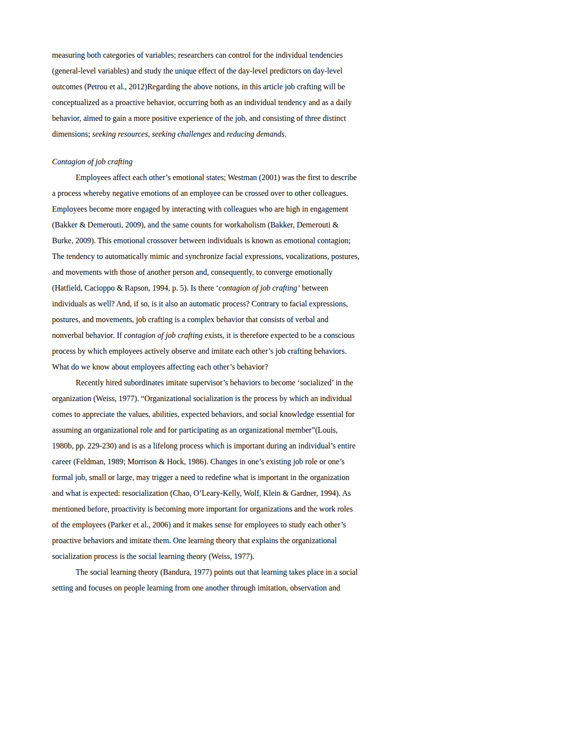measuring both categories of variables; researchers can control for the individual tendencies (general-level variables) and study the unique effect of the day-level predictors on day-level outcomes (Petrou et al., 2012)Regarding the above notions, in this article job crafting will be conceptualized as a proactive behavior, occurring both as an individual tendency and as a daily behavior, aimed to gain a more positive experience of the job, and consisting of three distinct dimensions; seeking resources, seeking challenges and reducing demands.
Contagion of job crafting
Employees affect each other’s emotional states; Westman (2001) was the first to describe a process whereby negative emotions of an employee can be crossed over to other colleagues. Employees become more engaged by interacting with colleagues who are high in engagement (Bakker & Demerouti, 2009), and the same counts for workaholism (Bakker, Demerouti & Burke, 2009). This emotional crossover between individuals is known as emotional contagion; The tendency to automatically mimic and synchronize facial expressions, vocalizations, postures, and movements with those of another person and, consequently, to converge emotionally (Hatfield, Cacioppo & Rapson, 1994, p. 5). Is there ‘contagion of job crafting’ between individuals as well? And, if so, is it also an automatic process? Contrary to facial expressions, postures, and movements, job crafting is a complex behavior that consists of verbal and nonverbal behavior. If contagion of job crafting exists, it is therefore expected to be a conscious process by which employees actively observe and imitate each other’s job crafting behaviors. What do we know about employees affecting each other’s behavior?
Recently hired subordinates imitate supervisor’s behaviors to become ‘socialized’ in the organization (Weiss, 1977). “Organizational socialization is the process by which an individual comes to appreciate the values, abilities, expected behaviors, and social knowledge essential for assuming an organizational role and for participating as an organizational member”(Louis, 1980b, pp. 229-230) and is as a lifelong process which is important during an individual’s entire career (Feldman, 1989; Morrison & Hock, 1986). Changes in one’s existing job role or one’s formal job, small or large, may trigger a need to redefine what is important in the organization and what is expected: resocialization (Chao, O’Leary-Kelly, Wolf, Klein & Gardner, 1994). As mentioned before, proactivity is becoming more important for organizations and the work roles of the employees (Parker et al., 2006) and it makes sense for employees to study each other’s proactive behaviors and imitate them. One learning theory that explains the organizational socialization process is the social learning theory (Weiss, 1977).
The social learning theory (Bandura, 1977) points out that learning takes place in a social setting and focuses on people learning from one another through imitation, observation and